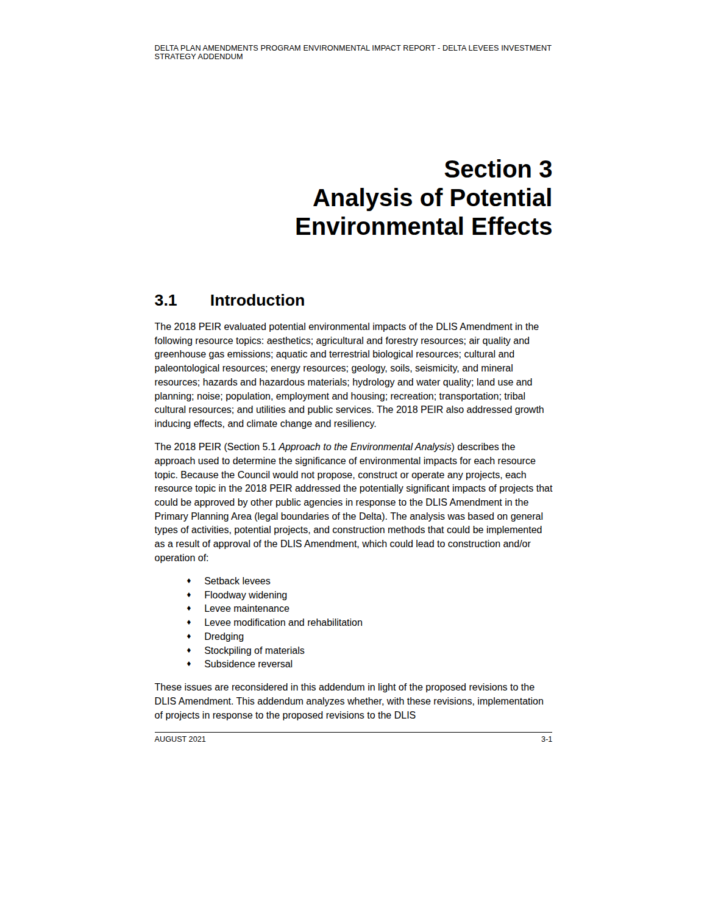DELTA PLAN AMENDMENTS PROGRAM ENVIRONMENTAL IMPACT REPORT - DELTA LEVEES INVESTMENT STRATEGY ADDENDUM
Section 3
Analysis of Potential
Environmental Effects
3.1 Introduction
The 2018 PEIR evaluated potential environmental impacts of the DLIS Amendment in the following resource topics: aesthetics; agricultural and forestry resources; air quality and greenhouse gas emissions; aquatic and terrestrial biological resources; cultural and paleontological resources; energy resources; geology, soils, seismicity, and mineral resources; hazards and hazardous materials; hydrology and water quality; land use and planning; noise; population, employment and housing; recreation; transportation; tribal cultural resources; and utilities and public services. The 2018 PEIR also addressed growth inducing effects, and climate change and resiliency.
The 2018 PEIR (Section 5.1 Approach to the Environmental Analysis) describes the approach used to determine the significance of environmental impacts for each resource topic. Because the Council would not propose, construct or operate any projects, each resource topic in the 2018 PEIR addressed the potentially significant impacts of projects that could be approved by other public agencies in response to the DLIS Amendment in the Primary Planning Area (legal boundaries of the Delta). The analysis was based on general types of activities, potential projects, and construction methods that could be implemented as a result of approval of the DLIS Amendment, which could lead to construction and/or operation of:
Setback levees
Floodway widening
Levee maintenance
Levee modification and rehabilitation
Dredging
Stockpiling of materials
Subsidence reversal
These issues are reconsidered in this addendum in light of the proposed revisions to the DLIS Amendment. This addendum analyzes whether, with these revisions, implementation of projects in response to the proposed revisions to the DLIS
AUGUST 2021 3-1